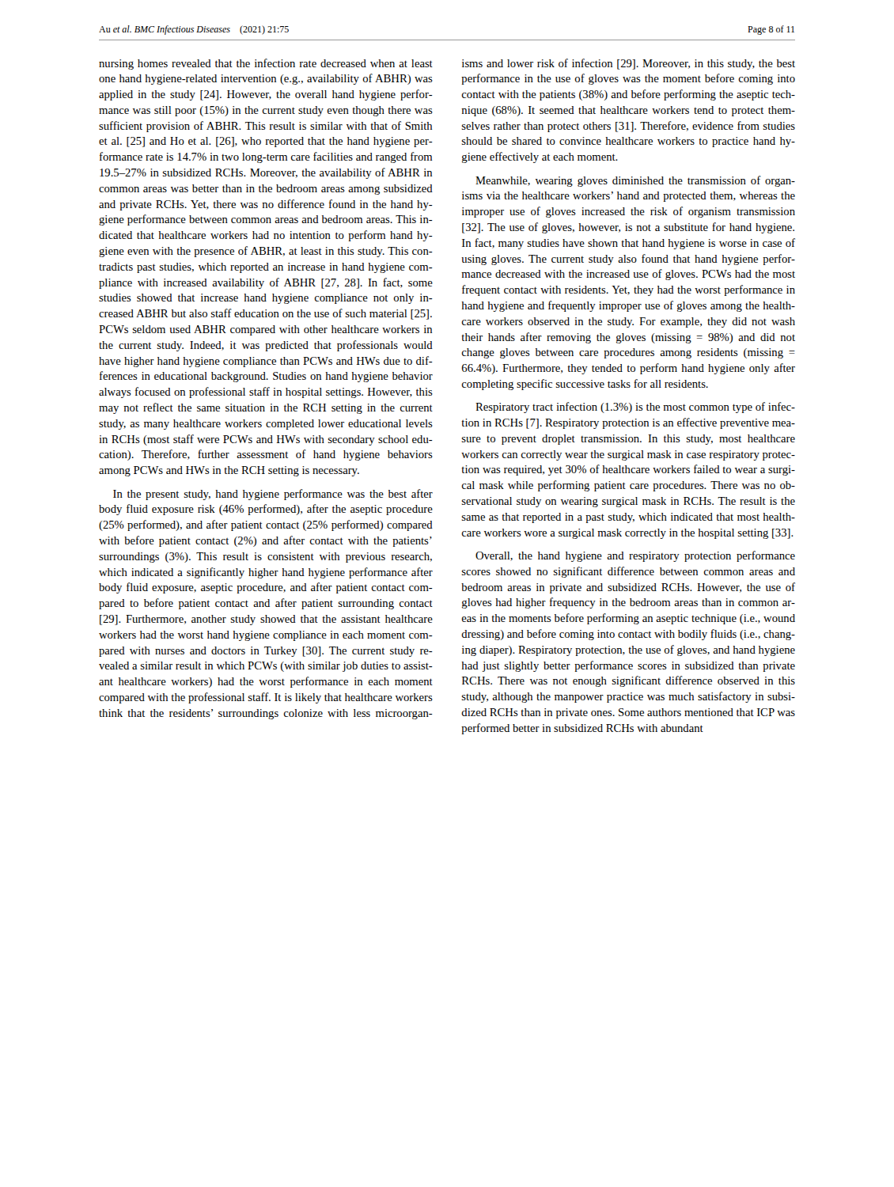Au et al. BMC Infectious Diseases (2021) 21:75 Page 8 of 11
nursing homes revealed that the infection rate decreased when at least one hand hygiene-related intervention (e.g., availability of ABHR) was applied in the study [24]. However, the overall hand hygiene performance was still poor (15%) in the current study even though there was sufficient provision of ABHR. This result is similar with that of Smith et al. [25] and Ho et al. [26], who reported that the hand hygiene performance rate is 14.7% in two long-term care facilities and ranged from 19.5–27% in subsidized RCHs. Moreover, the availability of ABHR in common areas was better than in the bedroom areas among subsidized and private RCHs. Yet, there was no difference found in the hand hygiene performance between common areas and bedroom areas. This indicated that healthcare workers had no intention to perform hand hygiene even with the presence of ABHR, at least in this study. This contradicts past studies, which reported an increase in hand hygiene compliance with increased availability of ABHR [27, 28]. In fact, some studies showed that increase hand hygiene compliance not only increased ABHR but also staff education on the use of such material [25]. PCWs seldom used ABHR compared with other healthcare workers in the current study. Indeed, it was predicted that professionals would have higher hand hygiene compliance than PCWs and HWs due to differences in educational background. Studies on hand hygiene behavior always focused on professional staff in hospital settings. However, this may not reflect the same situation in the RCH setting in the current study, as many healthcare workers completed lower educational levels in RCHs (most staff were PCWs and HWs with secondary school education). Therefore, further assessment of hand hygiene behaviors among PCWs and HWs in the RCH setting is necessary.
In the present study, hand hygiene performance was the best after body fluid exposure risk (46% performed), after the aseptic procedure (25% performed), and after patient contact (25% performed) compared with before patient contact (2%) and after contact with the patients’ surroundings (3%). This result is consistent with previous research, which indicated a significantly higher hand hygiene performance after body fluid exposure, aseptic procedure, and after patient contact compared to before patient contact and after patient surrounding contact [29]. Furthermore, another study showed that the assistant healthcare workers had the worst hand hygiene compliance in each moment compared with nurses and doctors in Turkey [30]. The current study revealed a similar result in which PCWs (with similar job duties to assistant healthcare workers) had the worst performance in each moment compared with the professional staff. It is likely that healthcare workers think that the residents’ surroundings colonize with less microorganisms and lower risk of infection [29]. Moreover, in this study, the best performance in the use of gloves was the moment before coming into contact with the patients (38%) and before performing the aseptic technique (68%). It seemed that healthcare workers tend to protect themselves rather than protect others [31]. Therefore, evidence from studies should be shared to convince healthcare workers to practice hand hygiene effectively at each moment.
Meanwhile, wearing gloves diminished the transmission of organisms via the healthcare workers’ hand and protected them, whereas the improper use of gloves increased the risk of organism transmission [32]. The use of gloves, however, is not a substitute for hand hygiene. In fact, many studies have shown that hand hygiene is worse in case of using gloves. The current study also found that hand hygiene performance decreased with the increased use of gloves. PCWs had the most frequent contact with residents. Yet, they had the worst performance in hand hygiene and frequently improper use of gloves among the healthcare workers observed in the study. For example, they did not wash their hands after removing the gloves (missing = 98%) and did not change gloves between care procedures among residents (missing = 66.4%). Furthermore, they tended to perform hand hygiene only after completing specific successive tasks for all residents.
Respiratory tract infection (1.3%) is the most common type of infection in RCHs [7]. Respiratory protection is an effective preventive measure to prevent droplet transmission. In this study, most healthcare workers can correctly wear the surgical mask in case respiratory protection was required, yet 30% of healthcare workers failed to wear a surgical mask while performing patient care procedures. There was no observational study on wearing surgical mask in RCHs. The result is the same as that reported in a past study, which indicated that most healthcare workers wore a surgical mask correctly in the hospital setting [33].
Overall, the hand hygiene and respiratory protection performance scores showed no significant difference between common areas and bedroom areas in private and subsidized RCHs. However, the use of gloves had higher frequency in the bedroom areas than in common areas in the moments before performing an aseptic technique (i.e., wound dressing) and before coming into contact with bodily fluids (i.e., changing diaper). Respiratory protection, the use of gloves, and hand hygiene had just slightly better performance scores in subsidized than private RCHs. There was not enough significant difference observed in this study, although the manpower practice was much satisfactory in subsidized RCHs than in private ones. Some authors mentioned that ICP was performed better in subsidized RCHs with abundant